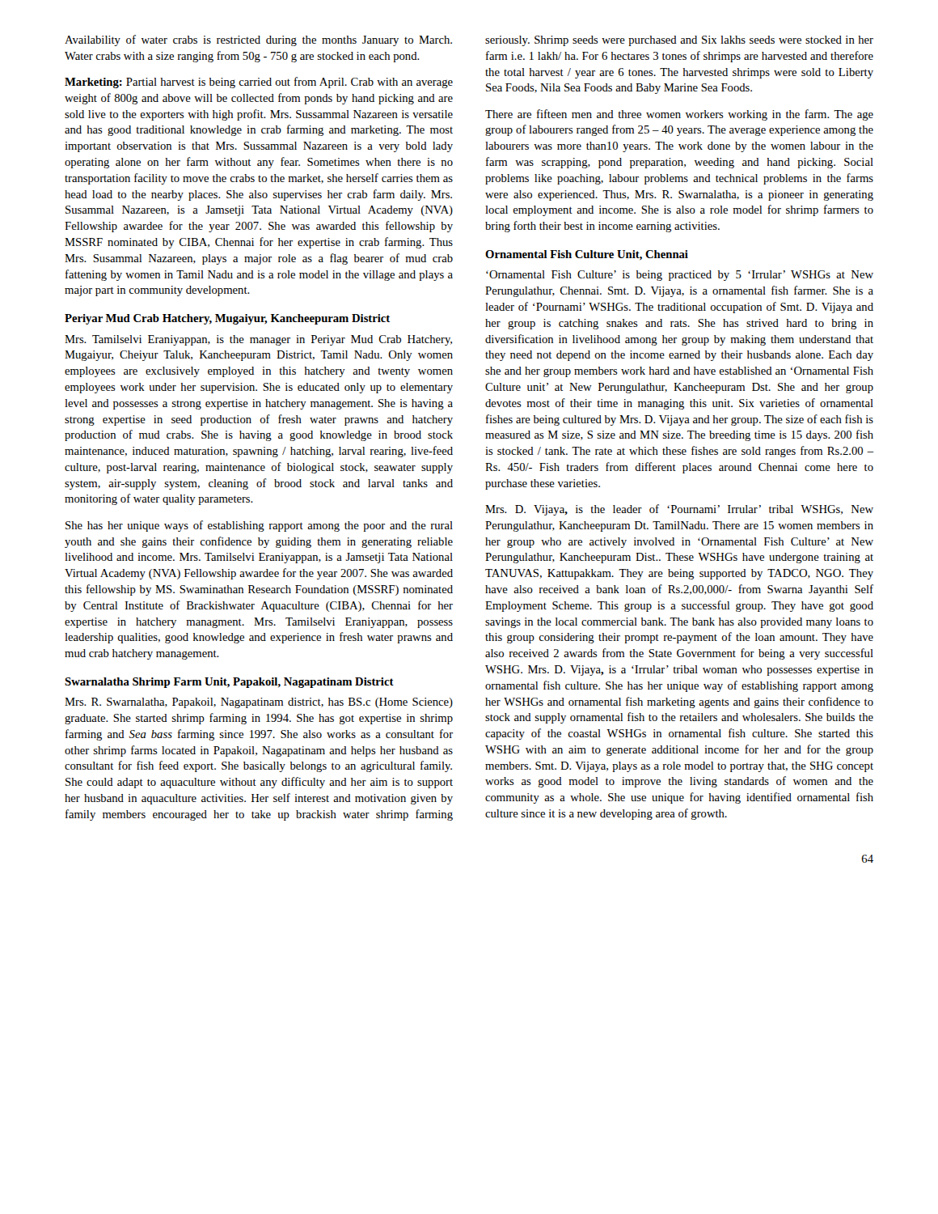Availability of water crabs is restricted during the months January to March. Water crabs with a size ranging from 50g - 750 g are stocked in each pond.
Marketing: Partial harvest is being carried out from April. Crab with an average weight of 800g and above will be collected from ponds by hand picking and are sold live to the exporters with high profit. Mrs. Sussammal Nazareen is versatile and has good traditional knowledge in crab farming and marketing. The most important observation is that Mrs. Sussammal Nazareen is a very bold lady operating alone on her farm without any fear. Sometimes when there is no transportation facility to move the crabs to the market, she herself carries them as head load to the nearby places. She also supervises her crab farm daily. Mrs. Susammal Nazareen, is a Jamsetji Tata National Virtual Academy (NVA) Fellowship awardee for the year 2007. She was awarded this fellowship by MSSRF nominated by CIBA, Chennai for her expertise in crab farming. Thus Mrs. Susammal Nazareen, plays a major role as a flag bearer of mud crab fattening by women in Tamil Nadu and is a role model in the village and plays a major part in community development.
Periyar Mud Crab Hatchery, Mugaiyur, Kancheepuram District
Mrs. Tamilselvi Eraniyappan, is the manager in Periyar Mud Crab Hatchery, Mugaiyur, Cheiyur Taluk, Kancheepuram District, Tamil Nadu. Only women employees are exclusively employed in this hatchery and twenty women employees work under her supervision. She is educated only up to elementary level and possesses a strong expertise in hatchery management. She is having a strong expertise in seed production of fresh water prawns and hatchery production of mud crabs. She is having a good knowledge in brood stock maintenance, induced maturation, spawning / hatching, larval rearing, live-feed culture, post-larval rearing, maintenance of biological stock, seawater supply system, air-supply system, cleaning of brood stock and larval tanks and monitoring of water quality parameters.
She has her unique ways of establishing rapport among the poor and the rural youth and she gains their confidence by guiding them in generating reliable livelihood and income. Mrs. Tamilselvi Eraniyappan, is a Jamsetji Tata National Virtual Academy (NVA) Fellowship awardee for the year 2007. She was awarded this fellowship by MS. Swaminathan Research Foundation (MSSRF) nominated by Central Institute of Brackishwater Aquaculture (CIBA), Chennai for her expertise in hatchery managment. Mrs. Tamilselvi Eraniyappan, possess leadership qualities, good knowledge and experience in fresh water prawns and mud crab hatchery management.
Swarnalatha Shrimp Farm Unit, Papakoil, Nagapatinam District
Mrs. R. Swarnalatha, Papakoil, Nagapatinam district, has BS.c (Home Science) graduate. She started shrimp farming in 1994. She has got expertise in shrimp farming and Sea bass farming since 1997. She also works as a consultant for other shrimp farms located in Papakoil, Nagapatinam and helps her husband as consultant for fish feed export. She basically belongs to an agricultural family. She could adapt to aquaculture without any difficulty and her aim is to support her husband in aquaculture activities. Her self interest and motivation given by family members encouraged her to take up brackish water shrimp farming seriously. Shrimp seeds were purchased and Six lakhs seeds were stocked in her farm i.e. 1 lakh/ ha. For 6 hectares 3 tones of shrimps are harvested and therefore the total harvest / year are 6 tones. The harvested shrimps were sold to Liberty Sea Foods, Nila Sea Foods and Baby Marine Sea Foods.
There are fifteen men and three women workers working in the farm. The age group of labourers ranged from 25 – 40 years. The average experience among the labourers was more than10 years. The work done by the women labour in the farm was scrapping, pond preparation, weeding and hand picking. Social problems like poaching, labour problems and technical problems in the farms were also experienced. Thus, Mrs. R. Swarnalatha, is a pioneer in generating local employment and income. She is also a role model for shrimp farmers to bring forth their best in income earning activities.
Ornamental Fish Culture Unit, Chennai
‘Ornamental Fish Culture’ is being practiced by 5 ‘Irrular’ WSHGs at New Perungulathur, Chennai. Smt. D. Vijaya, is a ornamental fish farmer. She is a leader of ‘Pournami’ WSHGs. The traditional occupation of Smt. D. Vijaya and her group is catching snakes and rats. She has strived hard to bring in diversification in livelihood among her group by making them understand that they need not depend on the income earned by their husbands alone. Each day she and her group members work hard and have established an ‘Ornamental Fish Culture unit’ at New Perungulathur, Kancheepuram Dst. She and her group devotes most of their time in managing this unit. Six varieties of ornamental fishes are being cultured by Mrs. D. Vijaya and her group. The size of each fish is measured as M size, S size and MN size. The breeding time is 15 days. 200 fish is stocked / tank. The rate at which these fishes are sold ranges from Rs.2.00 – Rs. 450/- Fish traders from different places around Chennai come here to purchase these varieties.
Mrs. D. Vijaya, is the leader of ‘Pournami’ Irrular’ tribal WSHGs, New Perungulathur, Kancheepuram Dt. TamilNadu. There are 15 women members in her group who are actively involved in ‘Ornamental Fish Culture’ at New Perungulathur, Kancheepuram Dist.. These WSHGs have undergone training at TANUVAS, Kattupakkam. They are being supported by TADCO, NGO. They have also received a bank loan of Rs.2,00,000/- from Swarna Jayanthi Self Employment Scheme. This group is a successful group. They have got good savings in the local commercial bank. The bank has also provided many loans to this group considering their prompt re-payment of the loan amount. They have also received 2 awards from the State Government for being a very successful WSHG. Mrs. D. Vijaya, is a ‘Irrular’ tribal woman who possesses expertise in ornamental fish culture. She has her unique way of establishing rapport among her WSHGs and ornamental fish marketing agents and gains their confidence to stock and supply ornamental fish to the retailers and wholesalers. She builds the capacity of the coastal WSHGs in ornamental fish culture. She started this WSHG with an aim to generate additional income for her and for the group members. Smt. D. Vijaya, plays as a role model to portray that, the SHG concept works as good model to improve the living standards of women and the community as a whole. She use unique for having identified ornamental fish culture since it is a new developing area of growth.
64